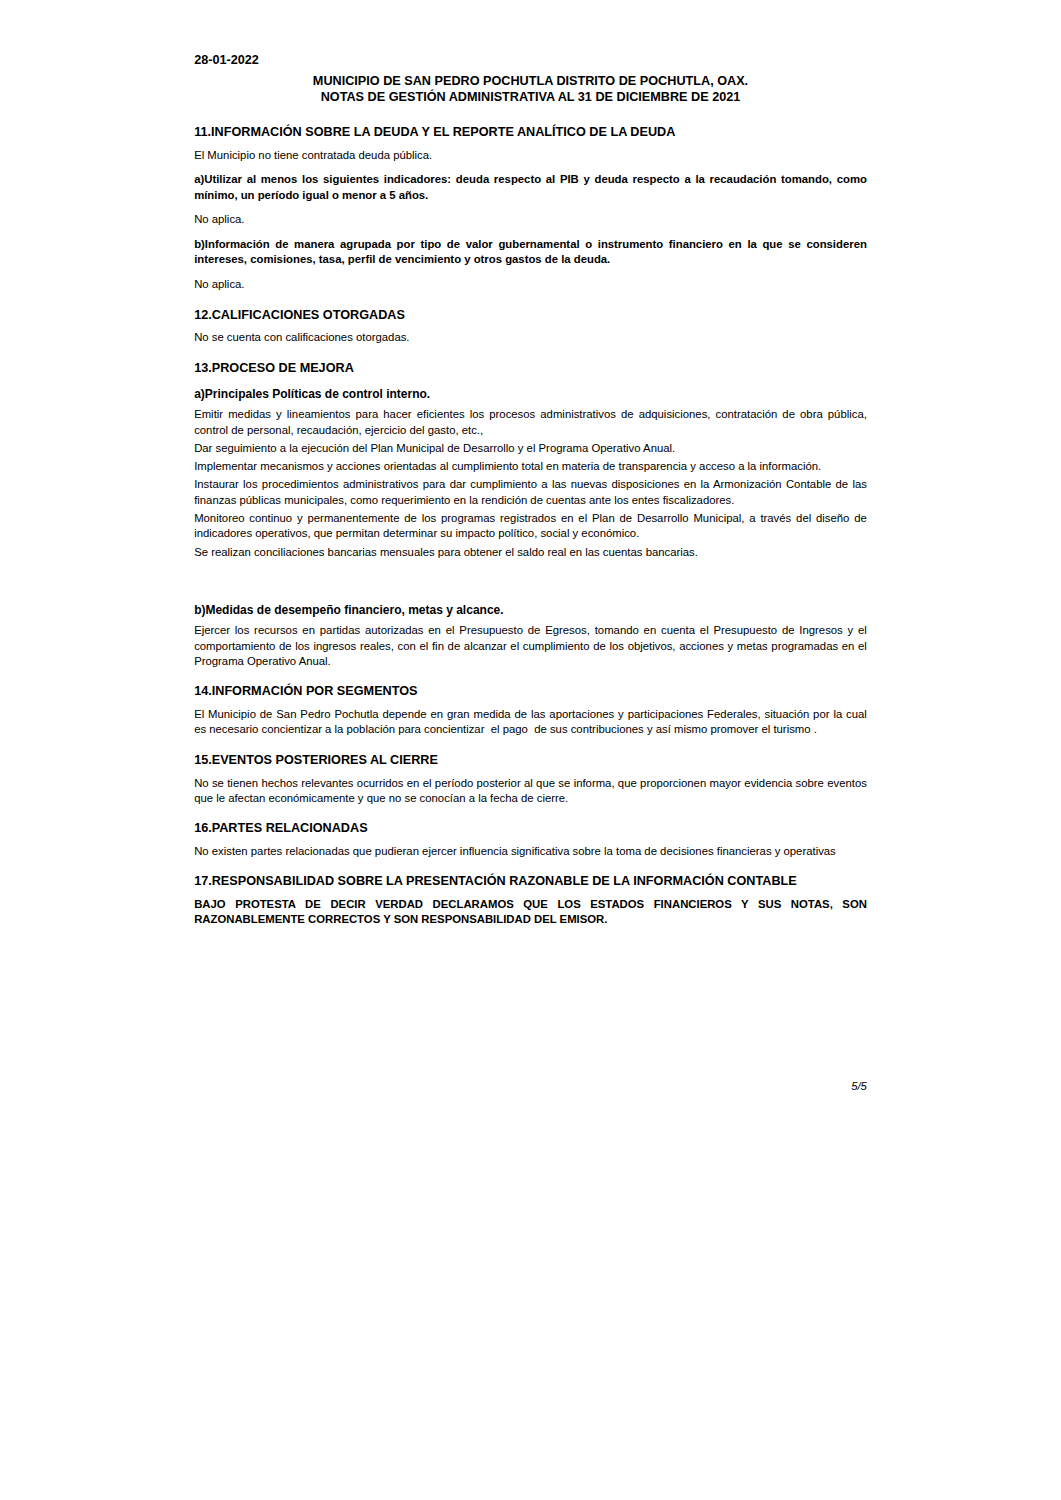28-01-2022
MUNICIPIO DE SAN PEDRO POCHUTLA DISTRITO DE POCHUTLA, OAX.
NOTAS DE GESTIÓN ADMINISTRATIVA AL 31 DE DICIEMBRE DE 2021
11.INFORMACIÓN SOBRE LA DEUDA Y EL REPORTE ANALÍTICO DE LA DEUDA
El Municipio no tiene contratada deuda pública.
a)Utilizar al menos los siguientes indicadores: deuda respecto al PIB y deuda respecto a la recaudación tomando, como mínimo, un período igual o menor a 5 años.
No aplica.
b)Información de manera agrupada por tipo de valor gubernamental o instrumento financiero en la que se consideren intereses, comisiones, tasa, perfil de vencimiento y otros gastos de la deuda.
No aplica.
12.CALIFICACIONES OTORGADAS
No se cuenta con calificaciones otorgadas.
13.PROCESO DE MEJORA
a)Principales Políticas de control interno.
Emitir medidas y lineamientos para hacer eficientes los procesos administrativos de adquisiciones, contratación de obra pública, control de personal, recaudación, ejercicio del gasto, etc.,
Dar seguimiento a la ejecución del Plan Municipal de Desarrollo y el Programa Operativo Anual.
Implementar mecanismos y acciones orientadas al cumplimiento total en materia de transparencia y acceso a la información.
Instaurar los procedimientos administrativos para dar cumplimiento a las nuevas disposiciones en la Armonización Contable de las finanzas públicas municipales, como requerimiento en la rendición de cuentas ante los entes fiscalizadores.
Monitoreo continuo y permanentemente de los programas registrados en el Plan de Desarrollo Municipal, a través del diseño de indicadores operativos, que permitan determinar su impacto político, social y económico.
Se realizan conciliaciones bancarias mensuales para obtener el saldo real en las cuentas bancarias.
b)Medidas de desempeño financiero, metas y alcance.
Ejercer los recursos en partidas autorizadas en el Presupuesto de Egresos, tomando en cuenta el Presupuesto de Ingresos y el comportamiento de los ingresos reales, con el fin de alcanzar el cumplimiento de los objetivos, acciones y metas programadas en el Programa Operativo Anual.
14.INFORMACIÓN POR SEGMENTOS
El Municipio de San Pedro Pochutla depende en gran medida de las aportaciones y participaciones Federales, situación por la cual es necesario concientizar a la población para concientizar el pago de sus contribuciones y así mismo promover el turismo .
15.EVENTOS POSTERIORES AL CIERRE
No se tienen hechos relevantes ocurridos en el período posterior al que se informa, que proporcionen mayor evidencia sobre eventos que le afectan económicamente y que no se conocían a la fecha de cierre.
16.PARTES RELACIONADAS
No existen partes relacionadas que pudieran ejercer influencia significativa sobre la toma de decisiones financieras y operativas
17.RESPONSABILIDAD SOBRE LA PRESENTACIÓN RAZONABLE DE LA INFORMACIÓN CONTABLE
BAJO PROTESTA DE DECIR VERDAD DECLARAMOS QUE LOS ESTADOS FINANCIEROS Y SUS NOTAS, SON RAZONABLEMENTE CORRECTOS Y SON RESPONSABILIDAD DEL EMISOR.
5/5